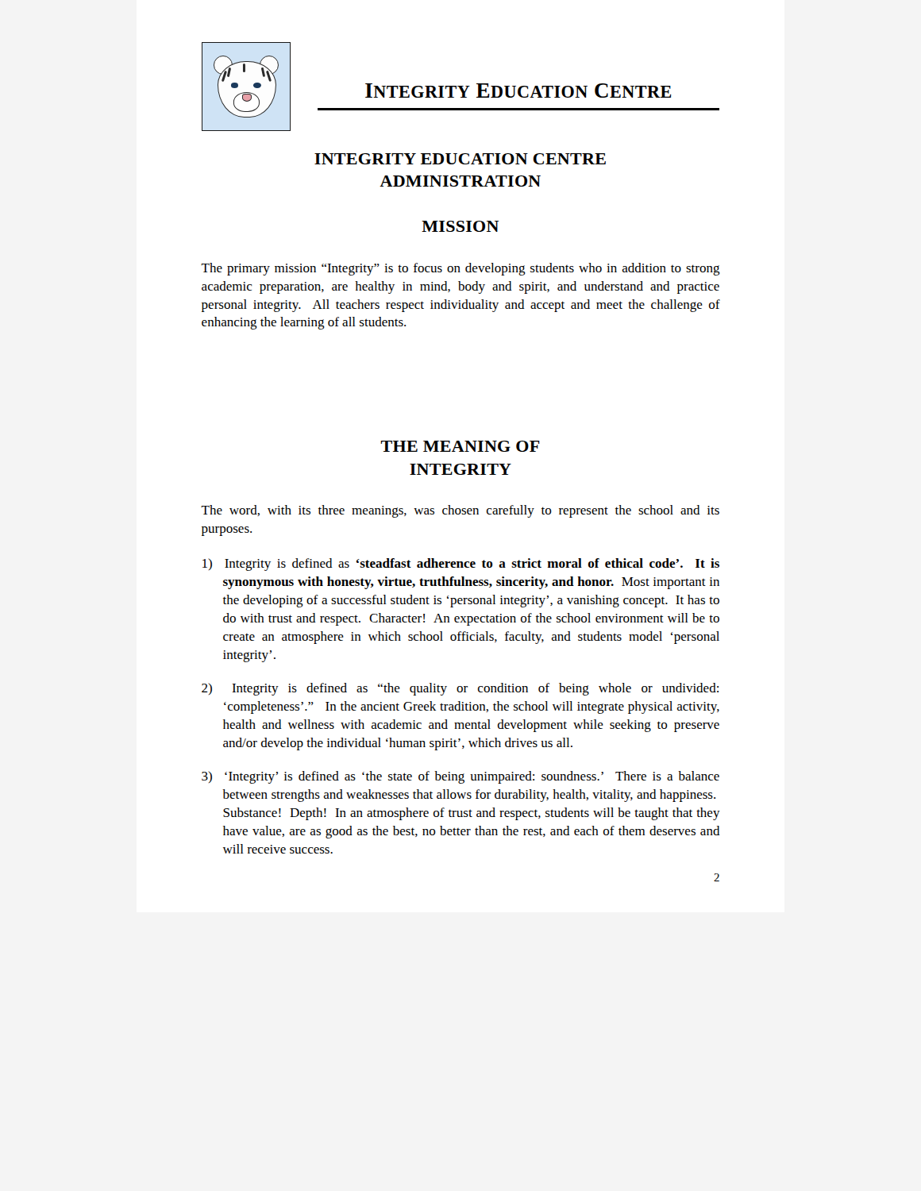INTEGRITY EDUCATION CENTRE
INTEGRITY EDUCATION CENTRE
ADMINISTRATION
MISSION
The primary mission “Integrity” is to focus on developing students who in addition to strong academic preparation, are healthy in mind, body and spirit, and understand and practice personal integrity. All teachers respect individuality and accept and meet the challenge of enhancing the learning of all students.
THE MEANING OF
INTEGRITY
The word, with its three meanings, was chosen carefully to represent the school and its purposes.
1) Integrity is defined as ‘steadfast adherence to a strict moral of ethical code’. It is synonymous with honesty, virtue, truthfulness, sincerity, and honor. Most important in the developing of a successful student is ‘personal integrity’, a vanishing concept. It has to do with trust and respect. Character! An expectation of the school environment will be to create an atmosphere in which school officials, faculty, and students model ‘personal integrity’.
2) Integrity is defined as “the quality or condition of being whole or undivided: ‘completeness’.” In the ancient Greek tradition, the school will integrate physical activity, health and wellness with academic and mental development while seeking to preserve and/or develop the individual ‘human spirit’, which drives us all.
3) ‘Integrity’ is defined as ‘the state of being unimpaired: soundness.’ There is a balance between strengths and weaknesses that allows for durability, health, vitality, and happiness. Substance! Depth! In an atmosphere of trust and respect, students will be taught that they have value, are as good as the best, no better than the rest, and each of them deserves and will receive success.
2